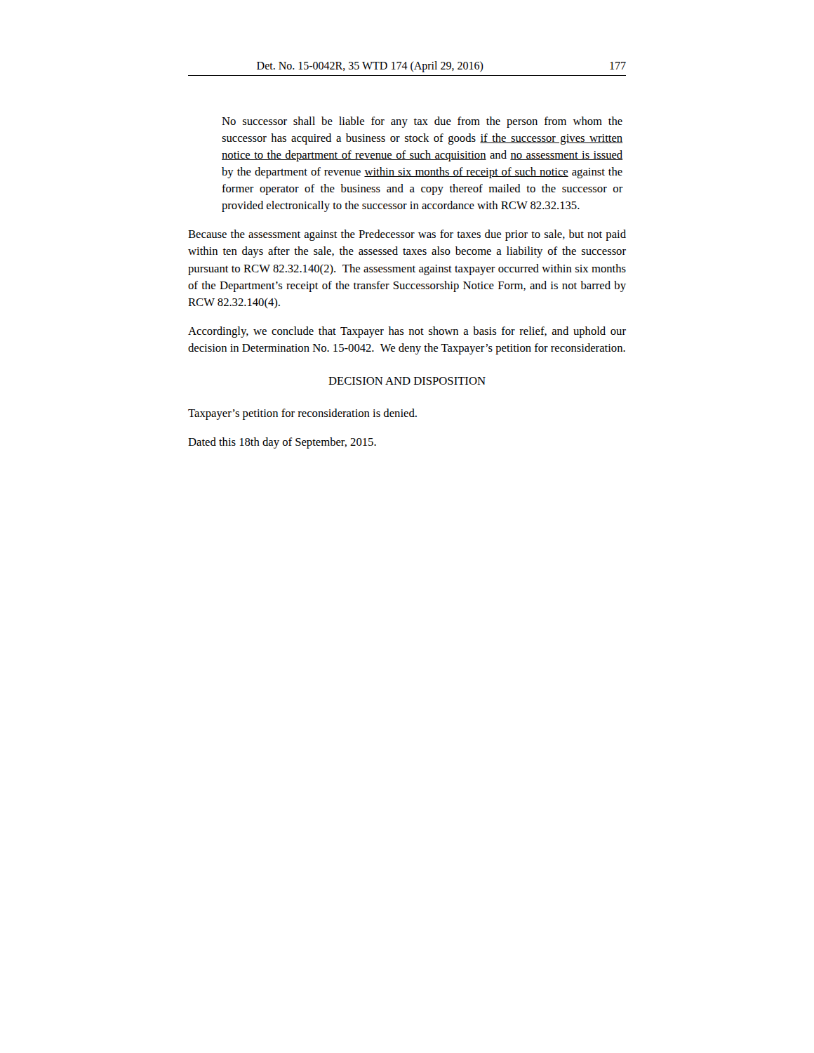Det. No. 15-0042R, 35 WTD 174 (April 29, 2016)
177
No successor shall be liable for any tax due from the person from whom the successor has acquired a business or stock of goods if the successor gives written notice to the department of revenue of such acquisition and no assessment is issued by the department of revenue within six months of receipt of such notice against the former operator of the business and a copy thereof mailed to the successor or provided electronically to the successor in accordance with RCW 82.32.135.
Because the assessment against the Predecessor was for taxes due prior to sale, but not paid within ten days after the sale, the assessed taxes also become a liability of the successor pursuant to RCW 82.32.140(2). The assessment against taxpayer occurred within six months of the Department’s receipt of the transfer Successorship Notice Form, and is not barred by RCW 82.32.140(4).
Accordingly, we conclude that Taxpayer has not shown a basis for relief, and uphold our decision in Determination No. 15-0042. We deny the Taxpayer’s petition for reconsideration.
DECISION AND DISPOSITION
Taxpayer’s petition for reconsideration is denied.
Dated this 18th day of September, 2015.